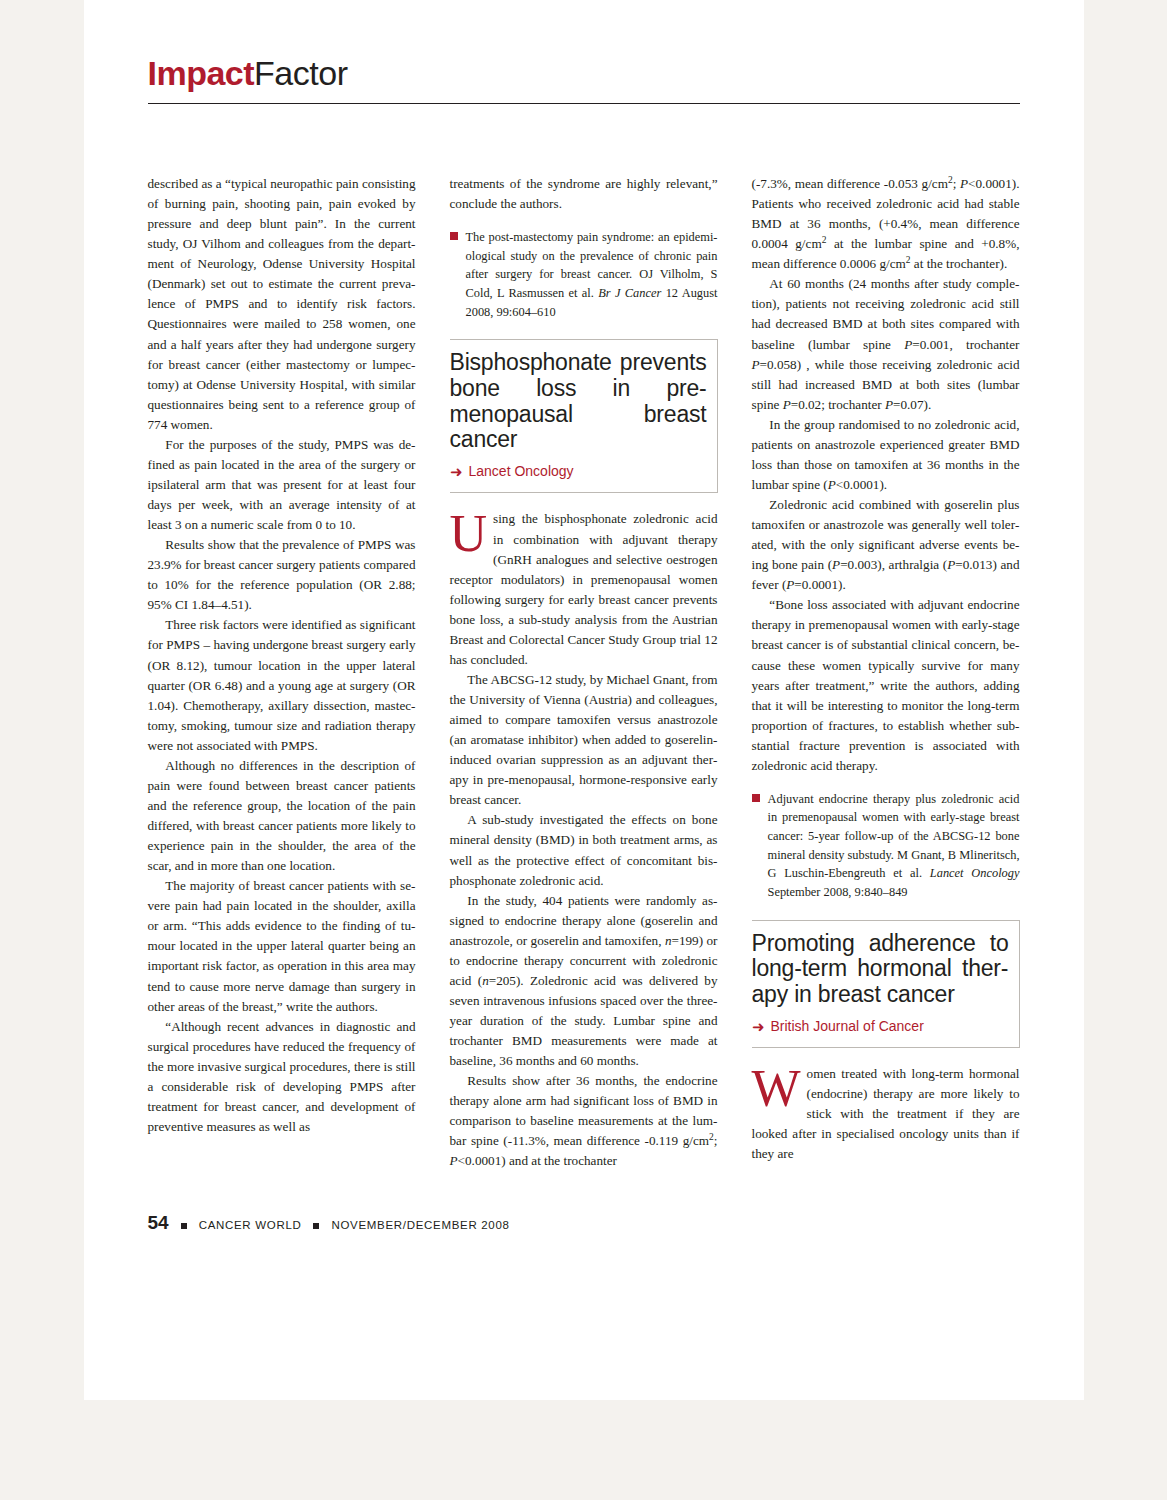ImpactFactor
described as a “typical neuropathic pain consisting of burning pain, shooting pain, pain evoked by pressure and deep blunt pain”. In the current study, OJ Vilhom and colleagues from the department of Neurology, Odense University Hospital (Denmark) set out to estimate the current prevalence of PMPS and to identify risk factors. Questionnaires were mailed to 258 women, one and a half years after they had undergone surgery for breast cancer (either mastectomy or lumpectomy) at Odense University Hospital, with similar questionnaires being sent to a reference group of 774 women.
For the purposes of the study, PMPS was defined as pain located in the area of the surgery or ipsilateral arm that was present for at least four days per week, with an average intensity of at least 3 on a numeric scale from 0 to 10.
Results show that the prevalence of PMPS was 23.9% for breast cancer surgery patients compared to 10% for the reference population (OR 2.88; 95% CI 1.84–4.51).
Three risk factors were identified as significant for PMPS – having undergone breast surgery early (OR 8.12), tumour location in the upper lateral quarter (OR 6.48) and a young age at surgery (OR 1.04). Chemotherapy, axillary dissection, mastectomy, smoking, tumour size and radiation therapy were not associated with PMPS.
Although no differences in the description of pain were found between breast cancer patients and the reference group, the location of the pain differed, with breast cancer patients more likely to experience pain in the shoulder, the area of the scar, and in more than one location.
The majority of breast cancer patients with severe pain had pain located in the shoulder, axilla or arm. “This adds evidence to the finding of tumour located in the upper lateral quarter being an important risk factor, as operation in this area may tend to cause more nerve damage than surgery in other areas of the breast,” write the authors.
“Although recent advances in diagnostic and surgical procedures have reduced the frequency of the more invasive surgical procedures, there is still a considerable risk of developing PMPS after treatment for breast cancer, and development of preventive measures as well as
treatments of the syndrome are highly relevant,” conclude the authors.
The post-mastectomy pain syndrome: an epidemiological study on the prevalence of chronic pain after surgery for breast cancer. OJ Vilholm, S Cold, L Rasmussen et al. Br J Cancer 12 August 2008, 99:604–610
Bisphosphonate prevents bone loss in pre-menopausal breast cancer
➜ Lancet Oncology
Using the bisphosphonate zoledronic acid in combination with adjuvant therapy (GnRH analogues and selective oestrogen receptor modulators) in premenopausal women following surgery for early breast cancer prevents bone loss, a sub-study analysis from the Austrian Breast and Colorectal Cancer Study Group trial 12 has concluded.
The ABCSG-12 study, by Michael Gnant, from the University of Vienna (Austria) and colleagues, aimed to compare tamoxifen versus anastrozole (an aromatase inhibitor) when added to goserelin-induced ovarian suppression as an adjuvant therapy in pre-menopausal, hormone-responsive early breast cancer.
A sub-study investigated the effects on bone mineral density (BMD) in both treatment arms, as well as the protective effect of concomitant bisphosphonate zoledronic acid.
In the study, 404 patients were randomly assigned to endocrine therapy alone (goserelin and anastrozole, or goserelin and tamoxifen, n=199) or to endocrine therapy concurrent with zoledronic acid (n=205). Zoledronic acid was delivered by seven intravenous infusions spaced over the three-year duration of the study. Lumbar spine and trochanter BMD measurements were made at baseline, 36 months and 60 months.
Results show after 36 months, the endocrine therapy alone arm had significant loss of BMD in comparison to baseline measurements at the lumbar spine (-11.3%, mean difference -0.119 g/cm2; P<0.0001) and at the trochanter
(-7.3%, mean difference -0.053 g/cm2; P<0.0001). Patients who received zoledronic acid had stable BMD at 36 months, (+0.4%, mean difference 0.0004 g/cm2 at the lumbar spine and +0.8%, mean difference 0.0006 g/cm2 at the trochanter).
At 60 months (24 months after study completion), patients not receiving zoledronic acid still had decreased BMD at both sites compared with baseline (lumbar spine P=0.001, trochanter P=0.058) , while those receiving zoledronic acid still had increased BMD at both sites (lumbar spine P=0.02; trochanter P=0.07).
In the group randomised to no zoledronic acid, patients on anastrozole experienced greater BMD loss than those on tamoxifen at 36 months in the lumbar spine (P<0.0001).
Zoledronic acid combined with goserelin plus tamoxifen or anastrozole was generally well tolerated, with the only significant adverse events being bone pain (P=0.003), arthralgia (P=0.013) and fever (P=0.0001).
“Bone loss associated with adjuvant endocrine therapy in premenopausal women with early-stage breast cancer is of substantial clinical concern, because these women typically survive for many years after treatment,” write the authors, adding that it will be interesting to monitor the long-term proportion of fractures, to establish whether substantial fracture prevention is associated with zoledronic acid therapy.
Adjuvant endocrine therapy plus zoledronic acid in premenopausal women with early-stage breast cancer: 5-year follow-up of the ABCSG-12 bone mineral density substudy. M Gnant, B Mlineritsch, G Luschin-Ebengreuth et al. Lancet Oncology September 2008, 9:840–849
Promoting adherence to long-term hormonal therapy in breast cancer
➜ British Journal of Cancer
Women treated with long-term hormonal (endocrine) therapy are more likely to stick with the treatment if they are looked after in specialised oncology units than if they are
54 CANCER WORLD NOVEMBER/DECEMBER 2008